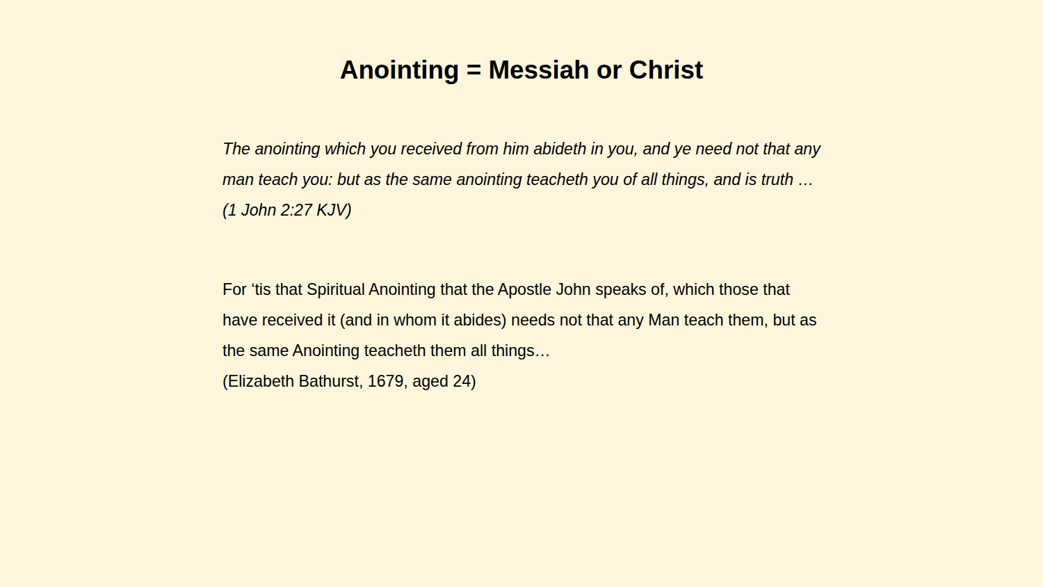Anointing = Messiah or Christ
The anointing which you received from him abideth in you, and ye need not that any man teach you: but as the same anointing teacheth you of all things, and is truth … (1 John 2:27 KJV)
For ‘tis that Spiritual Anointing that the Apostle John speaks of, which those that have received it (and in whom it abides) needs not that any Man teach them, but as the same Anointing teacheth them all things… (Elizabeth Bathurst, 1679, aged 24)